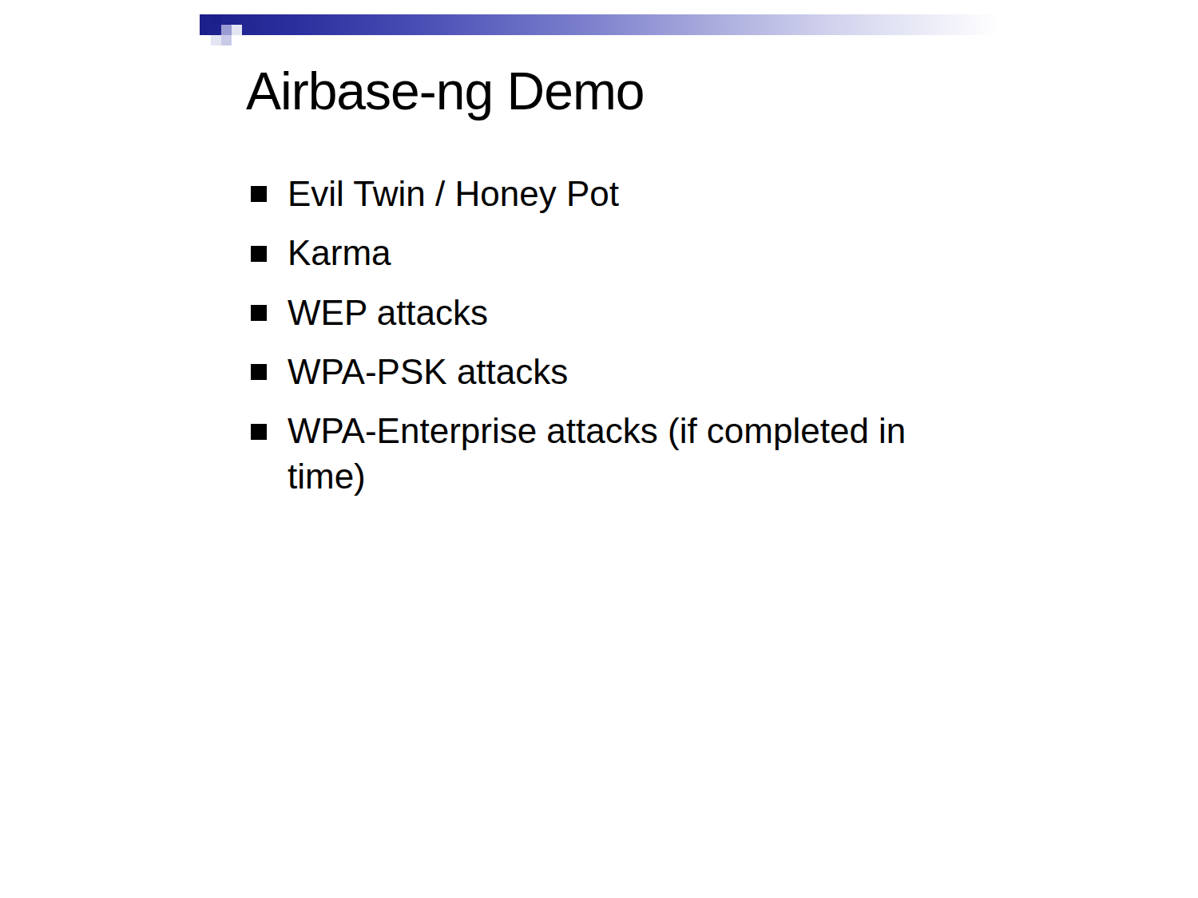Airbase-ng Demo
Evil Twin / Honey Pot
Karma
WEP attacks
WPA-PSK attacks
WPA-Enterprise attacks (if completed in time)